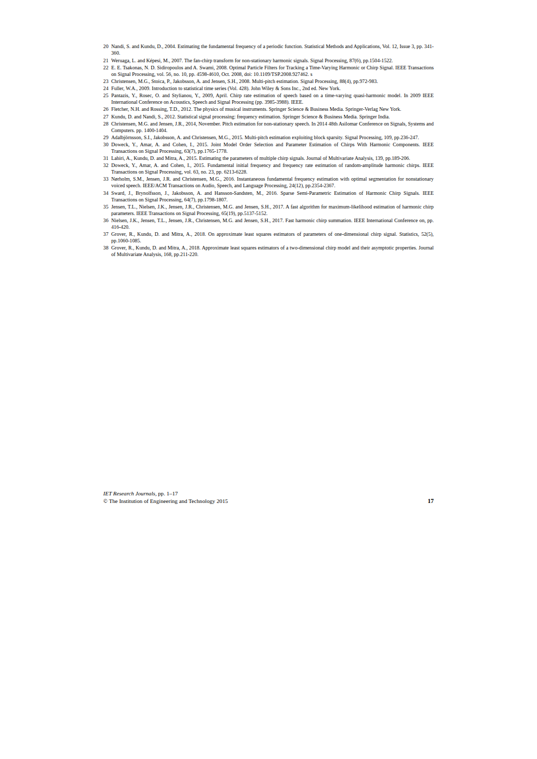Nandi, S. and Kundu, D., 2004. Estimating the fundamental frequency of a periodic function. Statistical Methods and Applications, Vol. 12, Issue 3, pp. 341-360.
Weruaga, L. and Képesi, M., 2007. The fan-chirp transform for non-stationary harmonic signals. Signal Processing, 87(6), pp.1504-1522.
E. E. Tsakonas, N. D. Sidiropoulos and A. Swami, 2008. Optimal Particle Filters for Tracking a Time-Varying Harmonic or Chirp Signal. IEEE Transactions on Signal Processing, vol. 56, no. 10, pp. 4598-4610, Oct. 2008, doi: 10.1109/TSP.2008.927462. s
Christensen, M.G., Stoica, P., Jakobsson, A. and Jensen, S.H., 2008. Multi-pitch estimation. Signal Processing, 88(4), pp.972-983.
Fuller, W.A., 2009. Introduction to statistical time series (Vol. 428). John Wiley & Sons Inc., 2nd ed. New York.
Pantazis, Y., Rosec, O. and Stylianou, Y., 2009, April. Chirp rate estimation of speech based on a time-varying quasi-harmonic model. In 2009 IEEE International Conference on Acoustics, Speech and Signal Processing (pp. 3985-3988). IEEE.
Fletcher, N.H. and Rossing, T.D., 2012. The physics of musical instruments. Springer Science & Business Media. Springer-Verlag New York.
Kundu, D. and Nandi, S., 2012. Statistical signal processing: frequency estimation. Springer Science & Business Media. Springer India.
Christensen, M.G. and Jensen, J.R., 2014, November. Pitch estimation for non-stationary speech. In 2014 48th Asilomar Conference on Signals, Systems and Computers. pp. 1400-1404.
Adalbjörnsson, S.I., Jakobsson, A. and Christensen, M.G., 2015. Multi-pitch estimation exploiting block sparsity. Signal Processing, 109, pp.236-247.
Doweck, Y., Amar, A. and Cohen, I., 2015. Joint Model Order Selection and Parameter Estimation of Chirps With Harmonic Components. IEEE Transactions on Signal Processing, 63(7), pp.1765-1778.
Lahiri, A., Kundu, D. and Mitra, A., 2015. Estimating the parameters of multiple chirp signals. Journal of Multivariate Analysis, 139, pp.189-206.
Doweck, Y., Amar, A. and Cohen, I., 2015. Fundamental initial frequency and frequency rate estimation of random-amplitude harmonic chirps. IEEE Transactions on Signal Processing, vol. 63, no. 23, pp. 6213-6228.
Nørholm, S.M., Jensen, J.R. and Christensen, M.G., 2016. Instantaneous fundamental frequency estimation with optimal segmentation for nonstationary voiced speech. IEEE/ACM Transactions on Audio, Speech, and Language Processing, 24(12), pp.2354-2367.
Sward, J., Brynolfsson, J., Jakobsson, A. and Hansson-Sandsten, M., 2016. Sparse Semi-Parametric Estimation of Harmonic Chirp Signals. IEEE Transactions on Signal Processing, 64(7), pp.1798-1807.
Jensen, T.L., Nielsen, J.K., Jensen, J.R., Christensen, M.G. and Jensen, S.H., 2017. A fast algorithm for maximum-likelihood estimation of harmonic chirp parameters. IEEE Transactions on Signal Processing, 65(19), pp.5137-5152.
Nielsen, J.K., Jensen, T.L., Jensen, J.R., Christensen, M.G. and Jensen, S.H., 2017. Fast harmonic chirp summation. IEEE International Conference on, pp. 416-420.
Grover, R., Kundu, D. and Mitra, A., 2018. On approximate least squares estimators of parameters of one-dimensional chirp signal. Statistics, 52(5), pp.1060-1085.
Grover, R., Kundu, D. and Mitra, A., 2018. Approximate least squares estimators of a two-dimensional chirp model and their asymptotic properties. Journal of Multivariate Analysis, 168, pp.211-220.
IET Research Journals, pp. 1–17
© The Institution of Engineering and Technology 2015
17